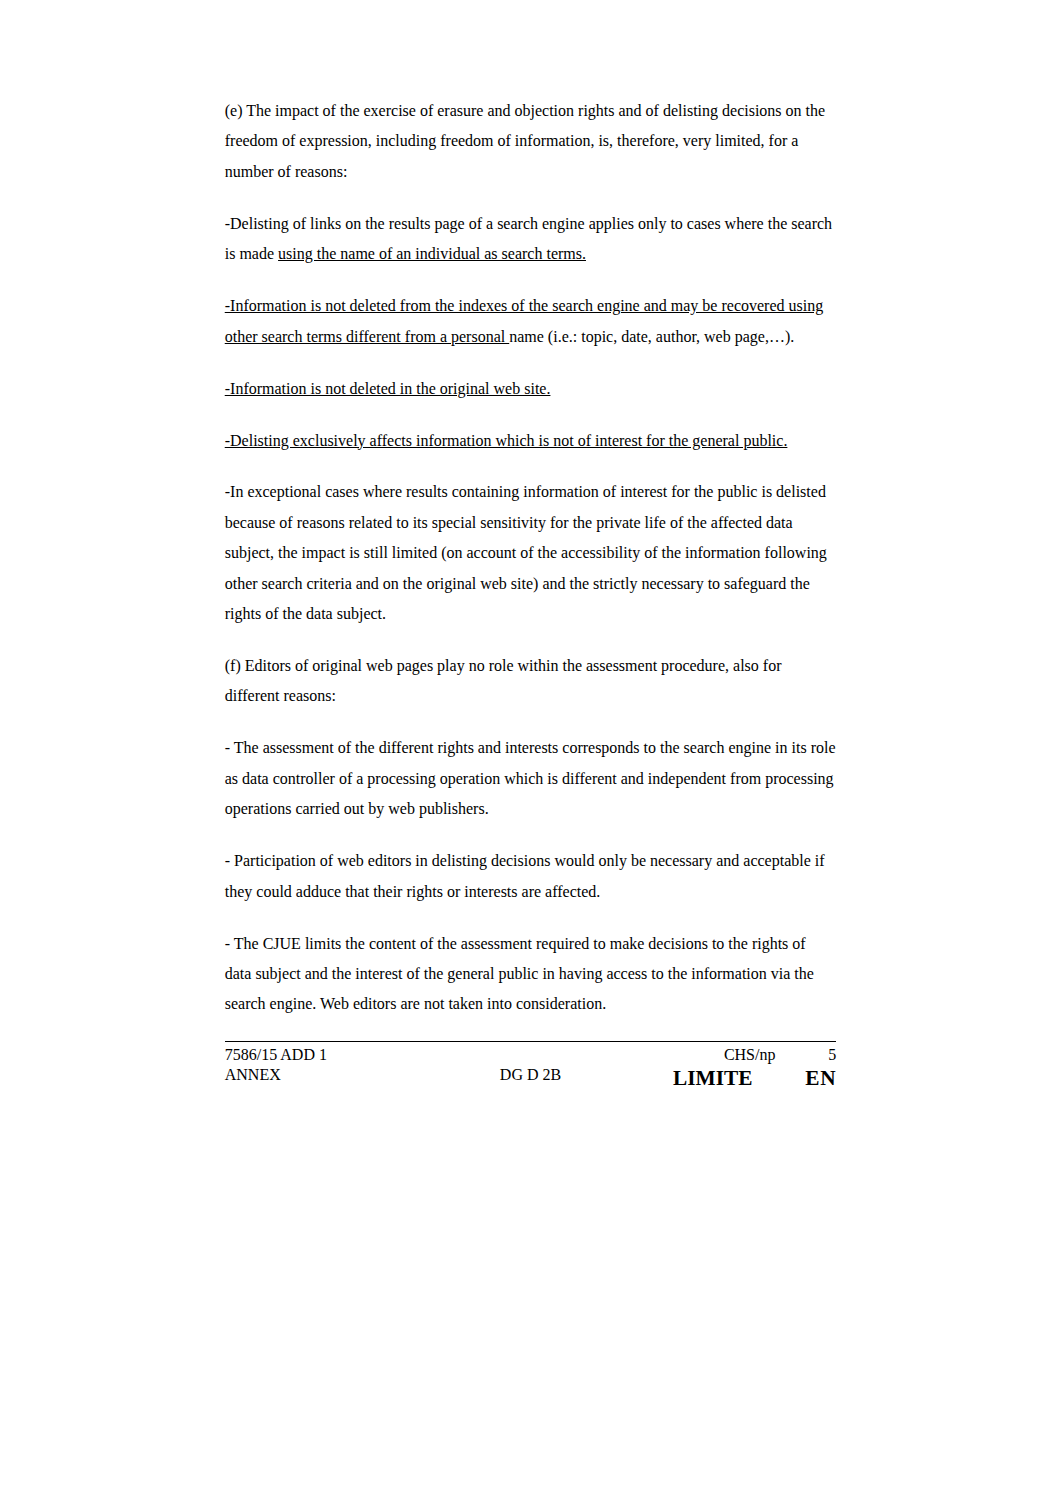(e) The impact of the exercise of erasure and objection rights and of delisting decisions on the freedom of expression, including freedom of information, is, therefore, very limited, for a number of reasons:
-Delisting of links on the results page of a search engine applies only to cases where the search is made using the name of an individual as search terms.
-Information is not deleted from the indexes of the search engine and may be recovered using other search terms different from a personal name (i.e.: topic, date, author, web page,…).
-Information is not deleted in the original web site.
-Delisting exclusively affects information which is not of interest for the general public.
-In exceptional cases where results containing information of interest for the public is delisted because of reasons related to its special sensitivity for the private life of the affected data subject, the impact is still limited (on account of the accessibility of the information following other search criteria and on the original web site) and the strictly necessary to safeguard the rights of the data subject.
(f) Editors of original web pages play no role within the assessment procedure, also for different reasons:
- The assessment of the different rights and interests corresponds to the search engine in its role as data controller of a processing operation which is different and independent from processing operations carried out by web publishers.
- Participation of web editors in delisting decisions would only be necessary and acceptable if they could adduce that their rights or interests are affected.
- The CJUE limits the content of the assessment required to make decisions to the rights of data subject and the interest of the general public in having access to the information via the search engine. Web editors are not taken into consideration.
7586/15 ADD 1
ANNEX
DG D 2B
CHS/np 5
LIMITE EN